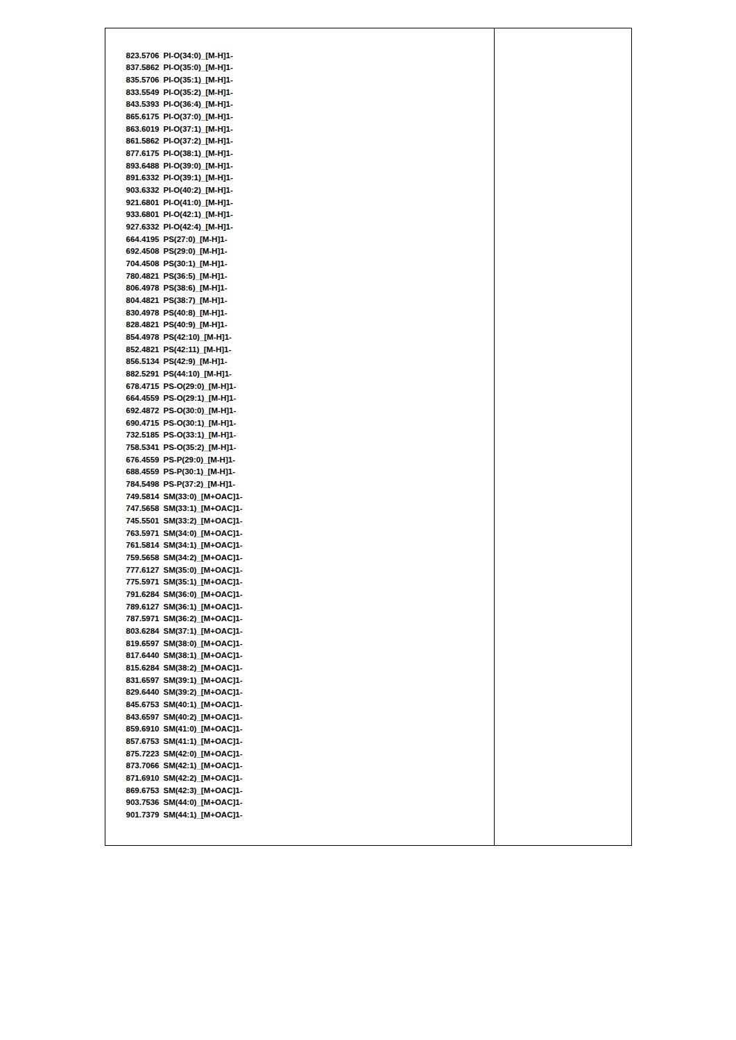| 823.5706 | PI-O(34:0)_[M-H]1- |
| 837.5862 | PI-O(35:0)_[M-H]1- |
| 835.5706 | PI-O(35:1)_[M-H]1- |
| 833.5549 | PI-O(35:2)_[M-H]1- |
| 843.5393 | PI-O(36:4)_[M-H]1- |
| 865.6175 | PI-O(37:0)_[M-H]1- |
| 863.6019 | PI-O(37:1)_[M-H]1- |
| 861.5862 | PI-O(37:2)_[M-H]1- |
| 877.6175 | PI-O(38:1)_[M-H]1- |
| 893.6488 | PI-O(39:0)_[M-H]1- |
| 891.6332 | PI-O(39:1)_[M-H]1- |
| 903.6332 | PI-O(40:2)_[M-H]1- |
| 921.6801 | PI-O(41:0)_[M-H]1- |
| 933.6801 | PI-O(42:1)_[M-H]1- |
| 927.6332 | PI-O(42:4)_[M-H]1- |
| 664.4195 | PS(27:0)_[M-H]1- |
| 692.4508 | PS(29:0)_[M-H]1- |
| 704.4508 | PS(30:1)_[M-H]1- |
| 780.4821 | PS(36:5)_[M-H]1- |
| 806.4978 | PS(38:6)_[M-H]1- |
| 804.4821 | PS(38:7)_[M-H]1- |
| 830.4978 | PS(40:8)_[M-H]1- |
| 828.4821 | PS(40:9)_[M-H]1- |
| 854.4978 | PS(42:10)_[M-H]1- |
| 852.4821 | PS(42:11)_[M-H]1- |
| 856.5134 | PS(42:9)_[M-H]1- |
| 882.5291 | PS(44:10)_[M-H]1- |
| 678.4715 | PS-O(29:0)_[M-H]1- |
| 664.4559 | PS-O(29:1)_[M-H]1- |
| 692.4872 | PS-O(30:0)_[M-H]1- |
| 690.4715 | PS-O(30:1)_[M-H]1- |
| 732.5185 | PS-O(33:1)_[M-H]1- |
| 758.5341 | PS-O(35:2)_[M-H]1- |
| 676.4559 | PS-P(29:0)_[M-H]1- |
| 688.4559 | PS-P(30:1)_[M-H]1- |
| 784.5498 | PS-P(37:2)_[M-H]1- |
| 749.5814 | SM(33:0)_[M+OAC]1- |
| 747.5658 | SM(33:1)_[M+OAC]1- |
| 745.5501 | SM(33:2)_[M+OAC]1- |
| 763.5971 | SM(34:0)_[M+OAC]1- |
| 761.5814 | SM(34:1)_[M+OAC]1- |
| 759.5658 | SM(34:2)_[M+OAC]1- |
| 777.6127 | SM(35:0)_[M+OAC]1- |
| 775.5971 | SM(35:1)_[M+OAC]1- |
| 791.6284 | SM(36:0)_[M+OAC]1- |
| 789.6127 | SM(36:1)_[M+OAC]1- |
| 787.5971 | SM(36:2)_[M+OAC]1- |
| 803.6284 | SM(37:1)_[M+OAC]1- |
| 819.6597 | SM(38:0)_[M+OAC]1- |
| 817.6440 | SM(38:1)_[M+OAC]1- |
| 815.6284 | SM(38:2)_[M+OAC]1- |
| 831.6597 | SM(39:1)_[M+OAC]1- |
| 829.6440 | SM(39:2)_[M+OAC]1- |
| 845.6753 | SM(40:1)_[M+OAC]1- |
| 843.6597 | SM(40:2)_[M+OAC]1- |
| 859.6910 | SM(41:0)_[M+OAC]1- |
| 857.6753 | SM(41:1)_[M+OAC]1- |
| 875.7223 | SM(42:0)_[M+OAC]1- |
| 873.7066 | SM(42:1)_[M+OAC]1- |
| 871.6910 | SM(42:2)_[M+OAC]1- |
| 869.6753 | SM(42:3)_[M+OAC]1- |
| 903.7536 | SM(44:0)_[M+OAC]1- |
| 901.7379 | SM(44:1)_[M+OAC]1- |